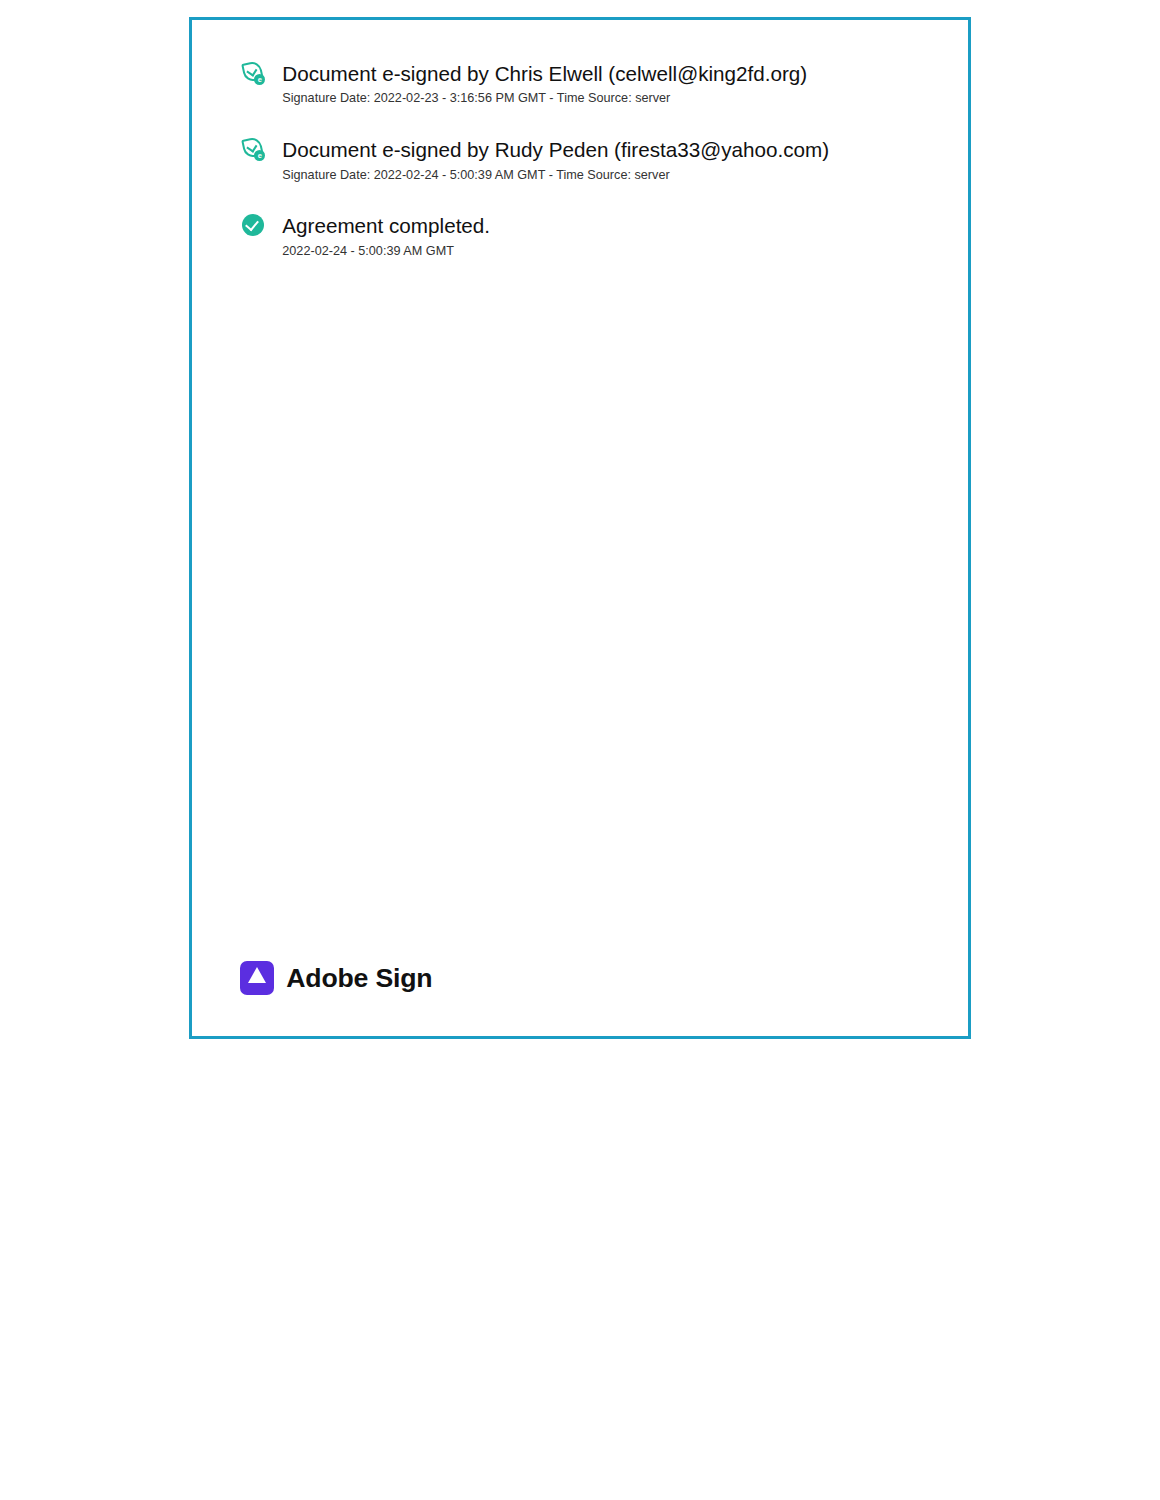e
Document e-signed by Chris Elwell (celwell@king2fd.org)
Signature Date: 2022-02-23 - 3:16:56 PM GMT - Time Source: server
e
Document e-signed by Rudy Peden (firesta33@yahoo.com)
Signature Date: 2022-02-24 - 5:00:39 AM GMT - Time Source: server
Agreement completed.
2022-02-24 - 5:00:39 AM GMT
Adobe Sign